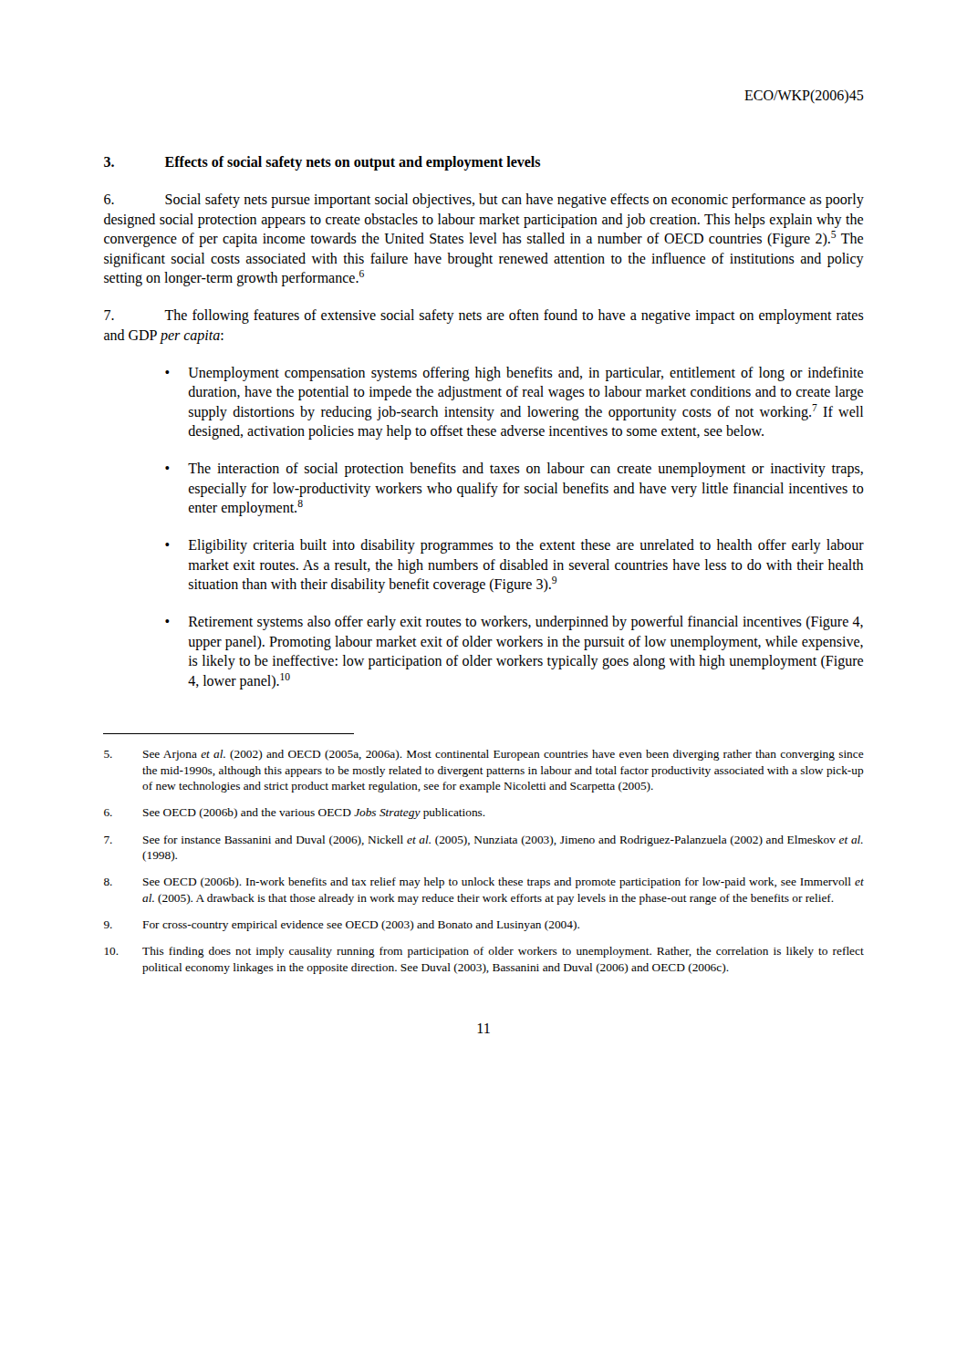ECO/WKP(2006)45
3. Effects of social safety nets on output and employment levels
6. Social safety nets pursue important social objectives, but can have negative effects on economic performance as poorly designed social protection appears to create obstacles to labour market participation and job creation. This helps explain why the convergence of per capita income towards the United States level has stalled in a number of OECD countries (Figure 2).5 The significant social costs associated with this failure have brought renewed attention to the influence of institutions and policy setting on longer-term growth performance.6
7. The following features of extensive social safety nets are often found to have a negative impact on employment rates and GDP per capita:
Unemployment compensation systems offering high benefits and, in particular, entitlement of long or indefinite duration, have the potential to impede the adjustment of real wages to labour market conditions and to create large supply distortions by reducing job-search intensity and lowering the opportunity costs of not working.7 If well designed, activation policies may help to offset these adverse incentives to some extent, see below.
The interaction of social protection benefits and taxes on labour can create unemployment or inactivity traps, especially for low-productivity workers who qualify for social benefits and have very little financial incentives to enter employment.8
Eligibility criteria built into disability programmes to the extent these are unrelated to health offer early labour market exit routes. As a result, the high numbers of disabled in several countries have less to do with their health situation than with their disability benefit coverage (Figure 3).9
Retirement systems also offer early exit routes to workers, underpinned by powerful financial incentives (Figure 4, upper panel). Promoting labour market exit of older workers in the pursuit of low unemployment, while expensive, is likely to be ineffective: low participation of older workers typically goes along with high unemployment (Figure 4, lower panel).10
5.
See Arjona et al. (2002) and OECD (2005a, 2006a). Most continental European countries have even been diverging rather than converging since the mid-1990s, although this appears to be mostly related to divergent patterns in labour and total factor productivity associated with a slow pick-up of new technologies and strict product market regulation, see for example Nicoletti and Scarpetta (2005).
6.
See OECD (2006b) and the various OECD Jobs Strategy publications.
7.
See for instance Bassanini and Duval (2006), Nickell et al. (2005), Nunziata (2003), Jimeno and Rodriguez-Palanzuela (2002) and Elmeskov et al. (1998).
8.
See OECD (2006b). In-work benefits and tax relief may help to unlock these traps and promote participation for low-paid work, see Immervoll et al. (2005). A drawback is that those already in work may reduce their work efforts at pay levels in the phase-out range of the benefits or relief.
9.
For cross-country empirical evidence see OECD (2003) and Bonato and Lusinyan (2004).
10.
This finding does not imply causality running from participation of older workers to unemployment. Rather, the correlation is likely to reflect political economy linkages in the opposite direction. See Duval (2003), Bassanini and Duval (2006) and OECD (2006c).
11